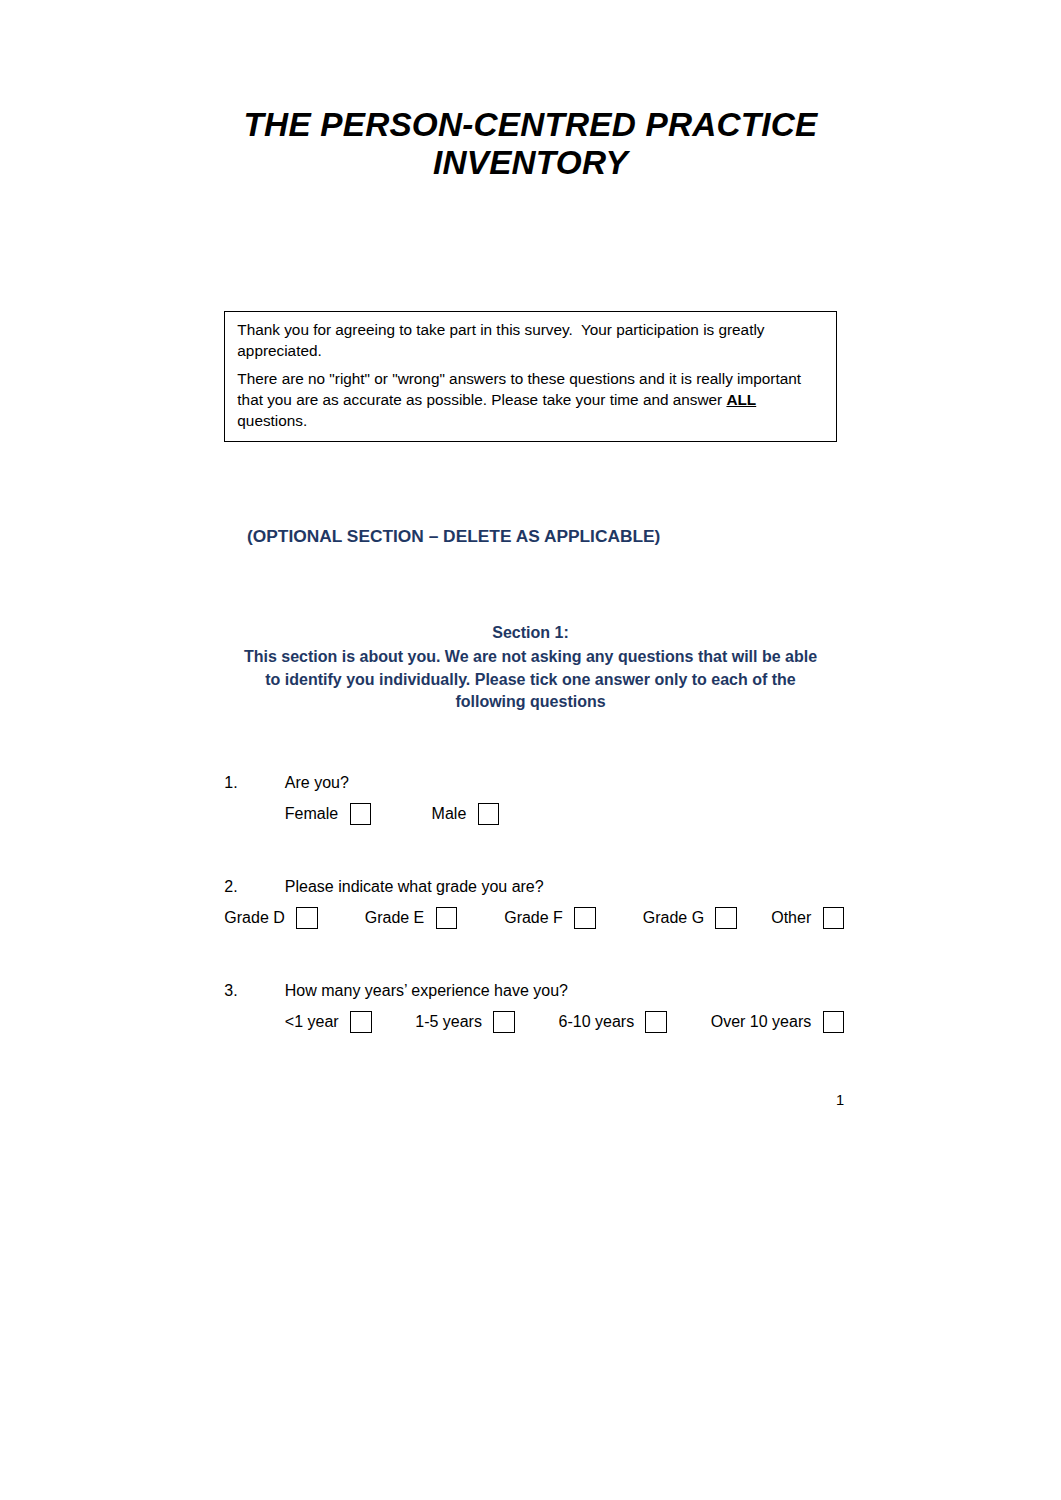THE PERSON-CENTRED PRACTICE INVENTORY
Thank you for agreeing to take part in this survey. Your participation is greatly appreciated.
There are no "right" or "wrong" answers to these questions and it is really important that you are as accurate as possible. Please take your time and answer ALL questions.
(OPTIONAL SECTION – DELETE AS APPLICABLE)
Section 1: This section is about you. We are not asking any questions that will be able to identify you individually. Please tick one answer only to each of the following questions
1. Are you?
Female Male
2. Please indicate what grade you are?
Grade D Grade E Grade F Grade G Other
3. How many years’ experience have you?
<1 year 1-5 years 6-10 years Over 10 years
1